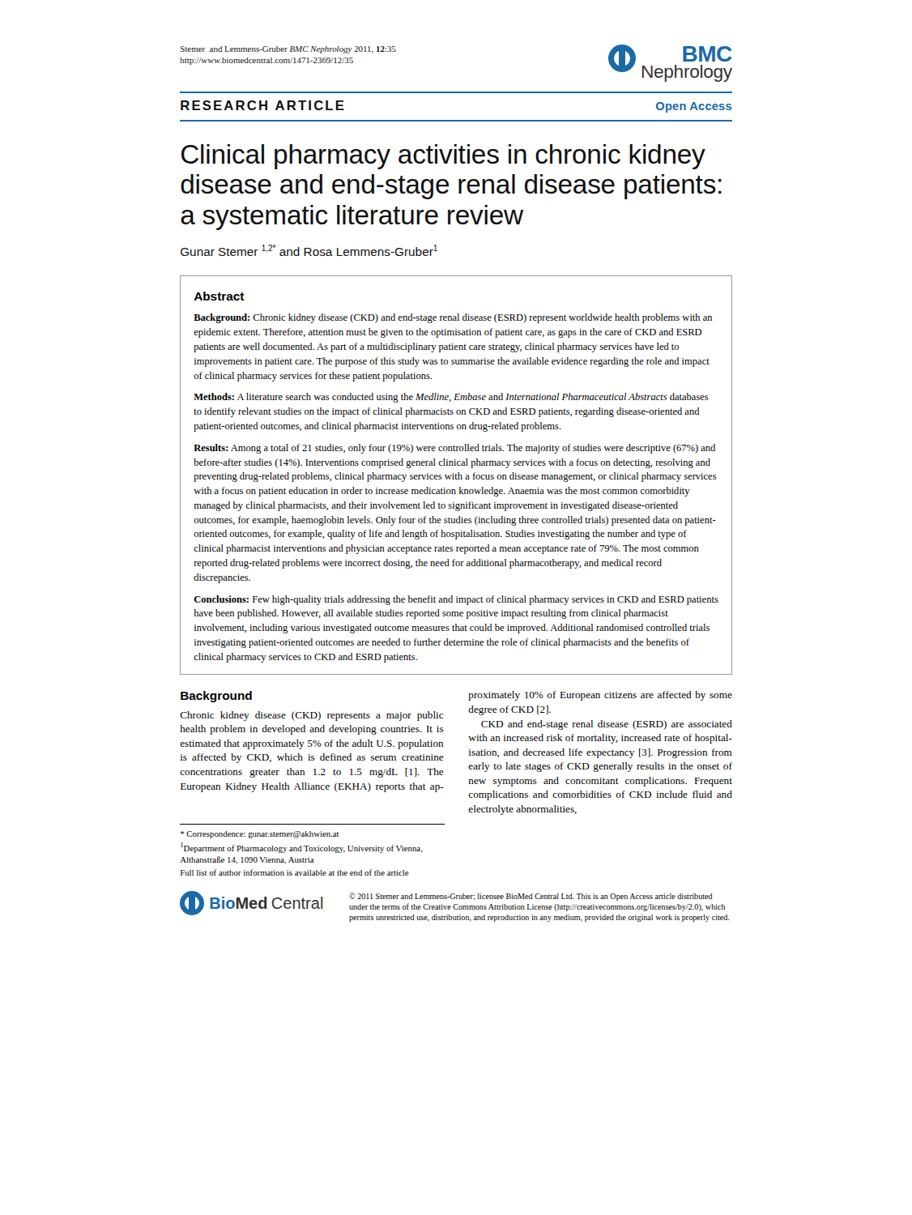Stemer and Lemmens-Gruber BMC Nephrology 2011, 12:35
http://www.biomedcentral.com/1471-2369/12/35
BMC
Nephrology
RESEARCH ARTICLE
Open Access
Clinical pharmacy activities in chronic kidney disease and end-stage renal disease patients: a systematic literature review
Gunar Stemer 1,2* and Rosa Lemmens-Gruber1
Abstract
Background: Chronic kidney disease (CKD) and end-stage renal disease (ESRD) represent worldwide health problems with an epidemic extent. Therefore, attention must be given to the optimisation of patient care, as gaps in the care of CKD and ESRD patients are well documented. As part of a multidisciplinary patient care strategy, clinical pharmacy services have led to improvements in patient care. The purpose of this study was to summarise the available evidence regarding the role and impact of clinical pharmacy services for these patient populations.
Methods: A literature search was conducted using the Medline, Embase and International Pharmaceutical Abstracts databases to identify relevant studies on the impact of clinical pharmacists on CKD and ESRD patients, regarding disease-oriented and patient-oriented outcomes, and clinical pharmacist interventions on drug-related problems.
Results: Among a total of 21 studies, only four (19%) were controlled trials. The majority of studies were descriptive (67%) and before-after studies (14%). Interventions comprised general clinical pharmacy services with a focus on detecting, resolving and preventing drug-related problems, clinical pharmacy services with a focus on disease management, or clinical pharmacy services with a focus on patient education in order to increase medication knowledge. Anaemia was the most common comorbidity managed by clinical pharmacists, and their involvement led to significant improvement in investigated disease-oriented outcomes, for example, haemoglobin levels. Only four of the studies (including three controlled trials) presented data on patient-oriented outcomes, for example, quality of life and length of hospitalisation. Studies investigating the number and type of clinical pharmacist interventions and physician acceptance rates reported a mean acceptance rate of 79%. The most common reported drug-related problems were incorrect dosing, the need for additional pharmacotherapy, and medical record discrepancies.
Conclusions: Few high-quality trials addressing the benefit and impact of clinical pharmacy services in CKD and ESRD patients have been published. However, all available studies reported some positive impact resulting from clinical pharmacist involvement, including various investigated outcome measures that could be improved. Additional randomised controlled trials investigating patient-oriented outcomes are needed to further determine the role of clinical pharmacists and the benefits of clinical pharmacy services to CKD and ESRD patients.
Background
Chronic kidney disease (CKD) represents a major public health problem in developed and developing countries. It is estimated that approximately 5% of the adult U.S. population is affected by CKD, which is defined as serum creatinine concentrations greater than 1.2 to 1.5 mg/dL [1]. The European Kidney Health Alliance (EKHA) reports that approximately 10% of European citizens are affected by some degree of CKD [2].
CKD and end-stage renal disease (ESRD) are associated with an increased risk of mortality, increased rate of hospitalisation, and decreased life expectancy [3]. Progression from early to late stages of CKD generally results in the onset of new symptoms and concomitant complications. Frequent complications and comorbidities of CKD include fluid and electrolyte abnormalities,
* Correspondence: gunar.stemer@akhwien.at
1Department of Pharmacology and Toxicology, University of Vienna, Althanstraße 14, 1090 Vienna, Austria
Full list of author information is available at the end of the article
Bio Med Central
© 2011 Stemer and Lemmens-Gruber; licensee BioMed Central Ltd. This is an Open Access article distributed under the terms of the Creative Commons Attribution License (http://creativecommons.org/licenses/by/2.0), which permits unrestricted use, distribution, and reproduction in any medium, provided the original work is properly cited.